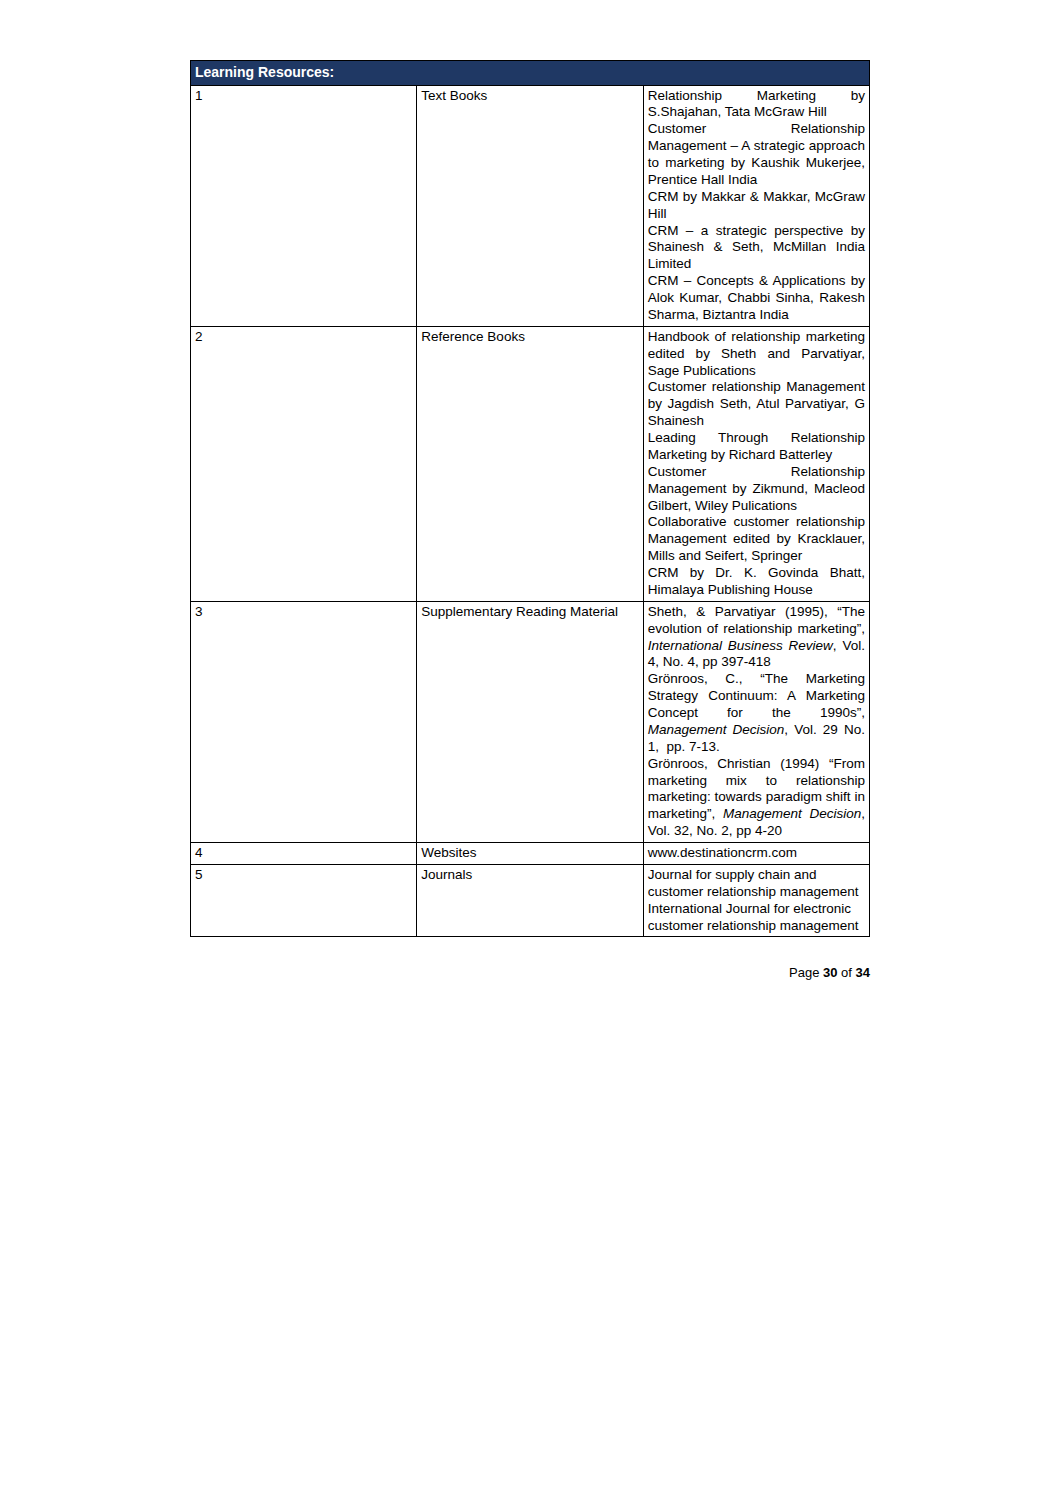| Learning Resources: |
| 1 | Text Books | Relationship Marketing by S.Shajahan, Tata McGraw Hill Customer Relationship Management – A strategic approach to marketing by Kaushik Mukerjee, Prentice Hall India CRM by Makkar & Makkar, McGraw Hill CRM – a strategic perspective by Shainesh & Seth, McMillan India Limited CRM – Concepts & Applications by Alok Kumar, Chabbi Sinha, Rakesh Sharma, Biztantra India |
| 2 | Reference Books | Handbook of relationship marketing edited by Sheth and Parvatiyar, Sage Publications Customer relationship Management by Jagdish Seth, Atul Parvatiyar, G Shainesh Leading Through Relationship Marketing by Richard Batterley Customer Relationship Management by Zikmund, Macleod Gilbert, Wiley Pulications Collaborative customer relationship Management edited by Kracklauer, Mills and Seifert, Springer CRM by Dr. K. Govinda Bhatt, Himalaya Publishing House |
| 3 | Supplementary Reading Material | Sheth, & Parvatiyar (1995), “The evolution of relationship marketing”, International Business Review , Vol. 4, No. 4, pp 397-418 Grönroos, C., “The Marketing Strategy Continuum: A Marketing Concept for the 1990s”, Management Decision , Vol. 29 No. 1, pp. 7-13. Grönroos, Christian (1994) “From marketing mix to relationship marketing: towards paradigm shift in marketing”, Management Decision , Vol. 32, No. 2, pp 4-20 |
| 4 | Websites | www.destinationcrm.com |
| 5 | Journals | Journal for supply chain and customer relationship management International Journal for electronic customer relationship management |
Page 30 of 34